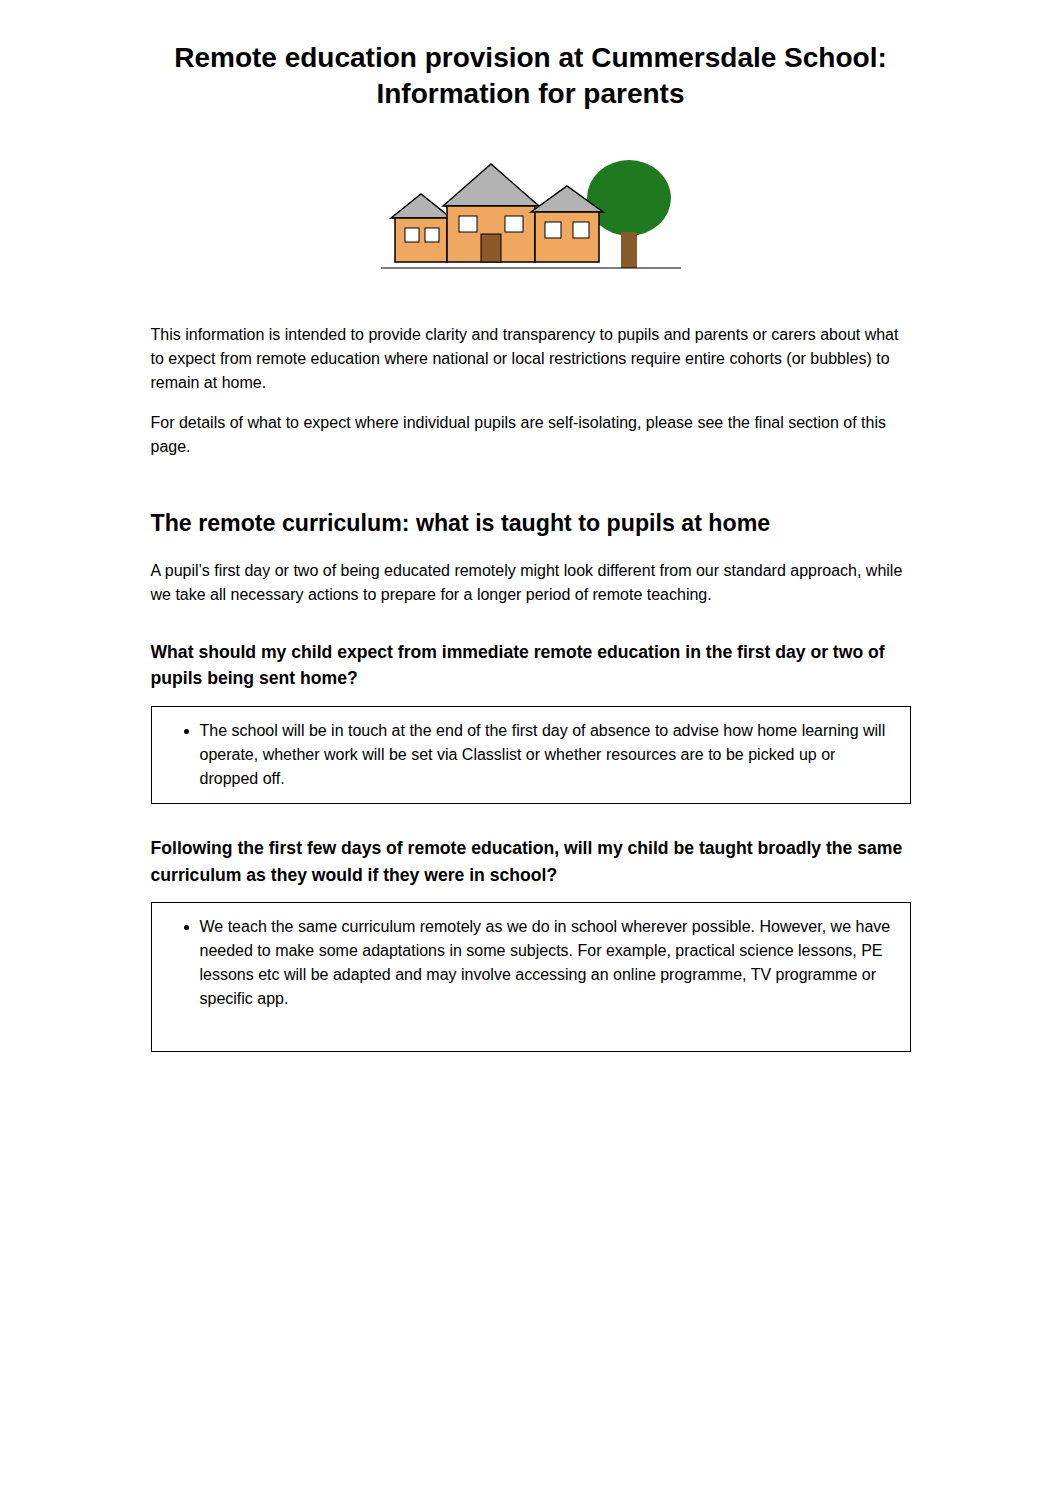Remote education provision at Cummersdale School:
Information for parents
This information is intended to provide clarity and transparency to pupils and parents or carers about what to expect from remote education where national or local restrictions require entire cohorts (or bubbles) to remain at home.
For details of what to expect where individual pupils are self-isolating, please see the final section of this page.
The remote curriculum: what is taught to pupils at home
A pupil’s first day or two of being educated remotely might look different from our standard approach, while we take all necessary actions to prepare for a longer period of remote teaching.
What should my child expect from immediate remote education in the first day or two of pupils being sent home?
The school will be in touch at the end of the first day of absence to advise how home learning will operate, whether work will be set via Classlist or whether resources are to be picked up or dropped off.
Following the first few days of remote education, will my child be taught broadly the same curriculum as they would if they were in school?
We teach the same curriculum remotely as we do in school wherever possible. However, we have needed to make some adaptations in some subjects. For example, practical science lessons, PE lessons etc will be adapted and may involve accessing an online programme, TV programme or specific app.